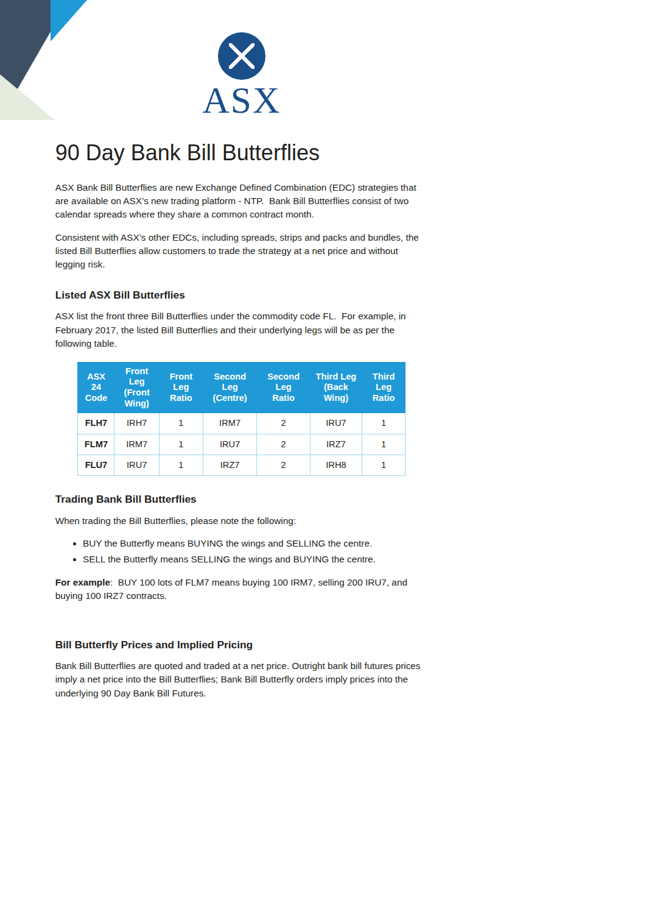ASX
90 Day Bank Bill Butterflies
ASX Bank Bill Butterflies are new Exchange Defined Combination (EDC) strategies that are available on ASX’s new trading platform - NTP. Bank Bill Butterflies consist of two calendar spreads where they share a common contract month.
Consistent with ASX’s other EDCs, including spreads, strips and packs and bundles, the listed Bill Butterflies allow customers to trade the strategy at a net price and without legging risk.
Listed ASX Bill Butterflies
ASX list the front three Bill Butterflies under the commodity code FL. For example, in February 2017, the listed Bill Butterflies and their underlying legs will be as per the following table.
| ASX 24 Code | Front Leg (Front Wing) | Front Leg Ratio | Second Leg (Centre) | Second Leg Ratio | Third Leg (Back Wing) | Third Leg Ratio |
| --- | --- | --- | --- | --- | --- | --- |
| FLH7 | IRH7 | 1 | IRM7 | 2 | IRU7 | 1 |
| FLM7 | IRM7 | 1 | IRU7 | 2 | IRZ7 | 1 |
| FLU7 | IRU7 | 1 | IRZ7 | 2 | IRH8 | 1 |
Trading Bank Bill Butterflies
When trading the Bill Butterflies, please note the following:
BUY the Butterfly means BUYING the wings and SELLING the centre.
SELL the Butterfly means SELLING the wings and BUYING the centre.
For example: BUY 100 lots of FLM7 means buying 100 IRM7, selling 200 IRU7, and buying 100 IRZ7 contracts.
Bill Butterfly Prices and Implied Pricing
Bank Bill Butterflies are quoted and traded at a net price. Outright bank bill futures prices imply a net price into the Bill Butterflies; Bank Bill Butterfly orders imply prices into the underlying 90 Day Bank Bill Futures.